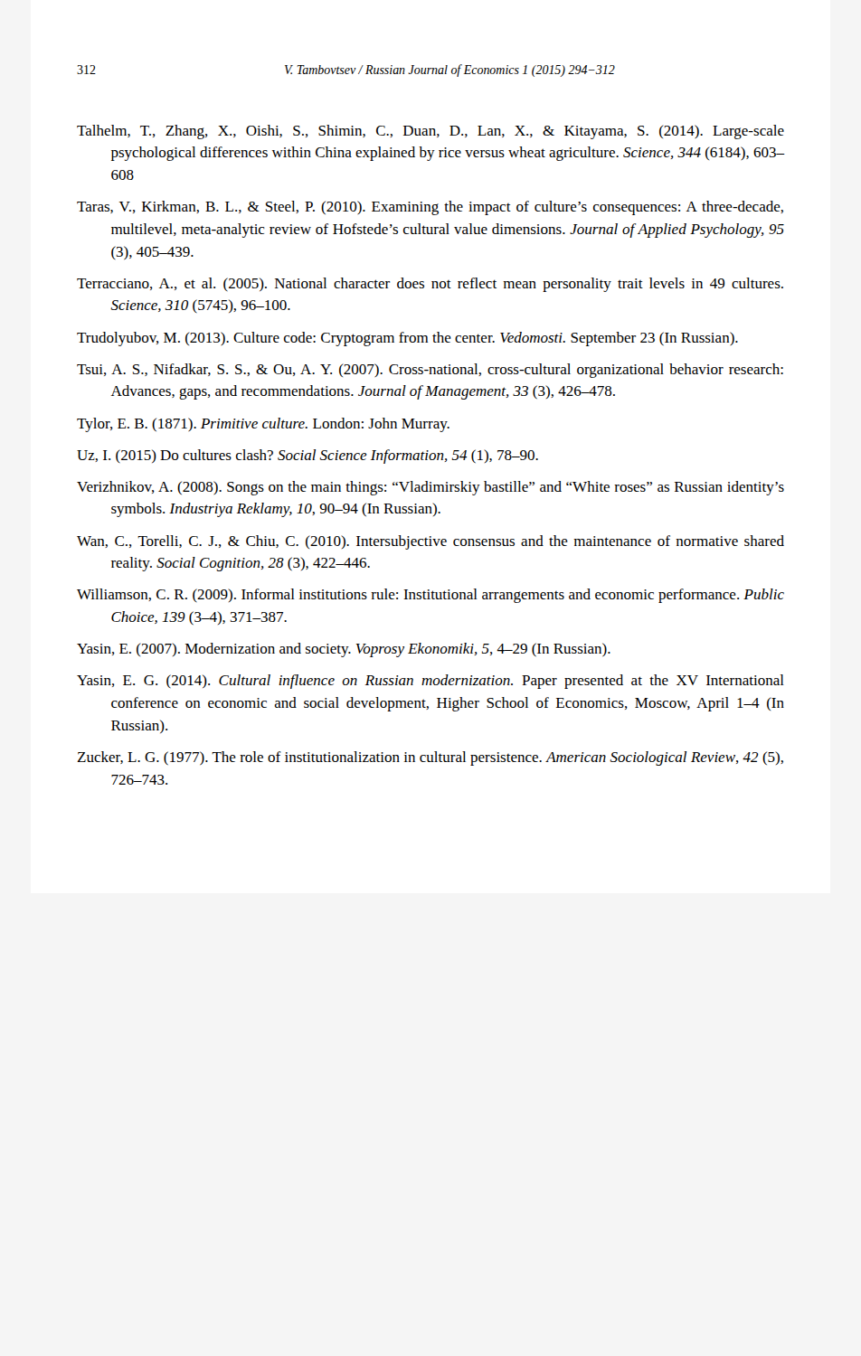312 V. Tambovtsev / Russian Journal of Economics 1 (2015) 294−312
Talhelm, T., Zhang, X., Oishi, S., Shimin, C., Duan, D., Lan, X., & Kitayama, S. (2014). Large-scale psychological differences within China explained by rice versus wheat agriculture. Science, 344 (6184), 603–608
Taras, V., Kirkman, B. L., & Steel, P. (2010). Examining the impact of culture’s consequences: A three-decade, multilevel, meta-analytic review of Hofstede’s cultural value dimensions. Journal of Applied Psychology, 95 (3), 405–439.
Terracciano, A., et al. (2005). National character does not reflect mean personality trait levels in 49 cultures. Science, 310 (5745), 96–100.
Trudolyubov, M. (2013). Culture code: Cryptogram from the center. Vedomosti. September 23 (In Russian).
Tsui, A. S., Nifadkar, S. S., & Ou, A. Y. (2007). Cross-national, cross-cultural organizational behavior research: Advances, gaps, and recommendations. Journal of Management, 33 (3), 426–478.
Tylor, E. B. (1871). Primitive culture. London: John Murray.
Uz, I. (2015) Do cultures clash? Social Science Information, 54 (1), 78–90.
Verizhnikov, A. (2008). Songs on the main things: “Vladimirskiy bastille” and “White roses” as Russian identity’s symbols. Industriya Reklamy, 10, 90–94 (In Russian).
Wan, C., Torelli, C. J., & Chiu, C. (2010). Intersubjective consensus and the maintenance of normative shared reality. Social Cognition, 28 (3), 422–446.
Williamson, C. R. (2009). Informal institutions rule: Institutional arrangements and economic performance. Public Choice, 139 (3–4), 371–387.
Yasin, E. (2007). Modernization and society. Voprosy Ekonomiki, 5, 4–29 (In Russian).
Yasin, E. G. (2014). Cultural influence on Russian modernization. Paper presented at the XV International conference on economic and social development, Higher School of Economics, Moscow, April 1–4 (In Russian).
Zucker, L. G. (1977). The role of institutionalization in cultural persistence. American Sociological Review, 42 (5), 726–743.